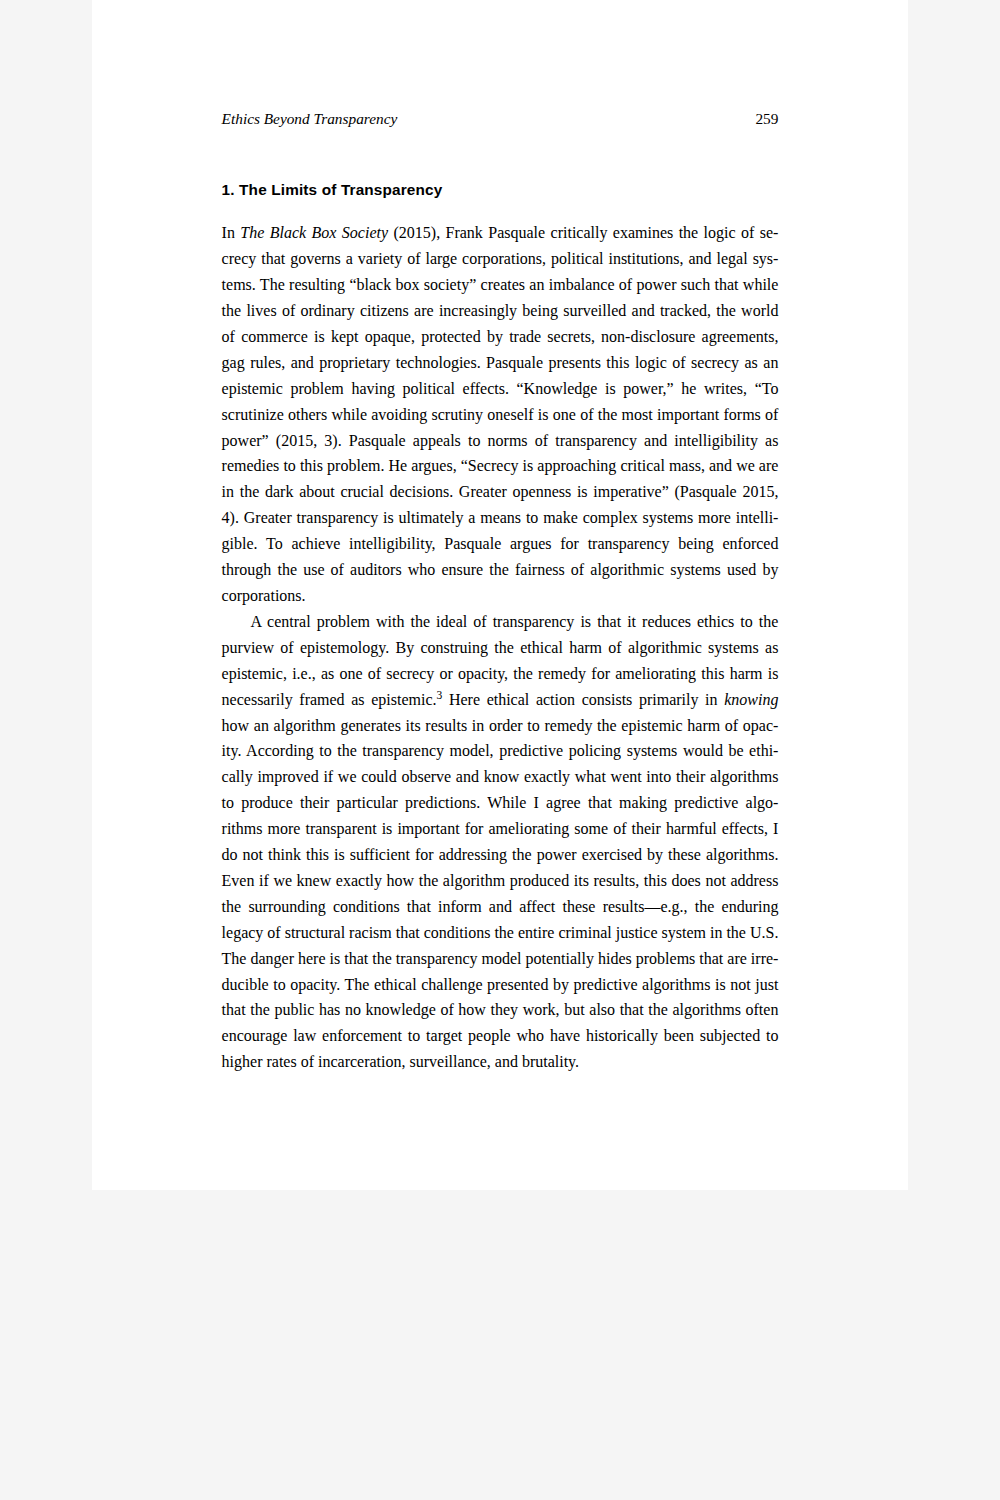Ethics Beyond Transparency 259
1. The Limits of Transparency
In The Black Box Society (2015), Frank Pasquale critically examines the logic of secrecy that governs a variety of large corporations, political institutions, and legal systems. The resulting “black box society” creates an imbalance of power such that while the lives of ordinary citizens are increasingly being surveilled and tracked, the world of commerce is kept opaque, protected by trade secrets, non-disclosure agreements, gag rules, and proprietary technologies. Pasquale presents this logic of secrecy as an epistemic problem having political effects. “Knowledge is power,” he writes, “To scrutinize others while avoiding scrutiny oneself is one of the most important forms of power” (2015, 3). Pasquale appeals to norms of transparency and intelligibility as remedies to this problem. He argues, “Secrecy is approaching critical mass, and we are in the dark about crucial decisions. Greater openness is imperative” (Pasquale 2015, 4). Greater transparency is ultimately a means to make complex systems more intelligible. To achieve intelligibility, Pasquale argues for transparency being enforced through the use of auditors who ensure the fairness of algorithmic systems used by corporations.
A central problem with the ideal of transparency is that it reduces ethics to the purview of epistemology. By construing the ethical harm of algorithmic systems as epistemic, i.e., as one of secrecy or opacity, the remedy for ameliorating this harm is necessarily framed as epistemic.3 Here ethical action consists primarily in knowing how an algorithm generates its results in order to remedy the epistemic harm of opacity. According to the transparency model, predictive policing systems would be ethically improved if we could observe and know exactly what went into their algorithms to produce their particular predictions. While I agree that making predictive algorithms more transparent is important for ameliorating some of their harmful effects, I do not think this is sufficient for addressing the power exercised by these algorithms. Even if we knew exactly how the algorithm produced its results, this does not address the surrounding conditions that inform and affect these results—e.g., the enduring legacy of structural racism that conditions the entire criminal justice system in the U.S. The danger here is that the transparency model potentially hides problems that are irreducible to opacity. The ethical challenge presented by predictive algorithms is not just that the public has no knowledge of how they work, but also that the algorithms often encourage law enforcement to target people who have historically been subjected to higher rates of incarceration, surveillance, and brutality.